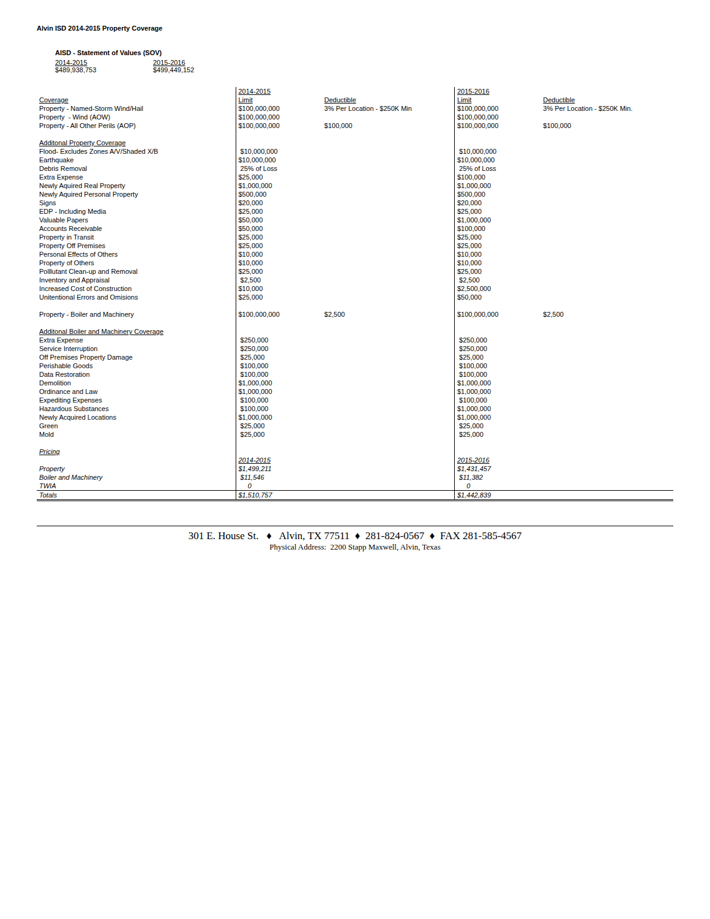Alvin ISD 2014-2015 Property Coverage
AISD - Statement of Values (SOV)
2014-2015
2015-2016
$489,938,753
$499,449,152
| | 2014-2015 | 2015-2016 |
| Coverage | Limit | Deductible | Limit | Deductible |
| Property - Named-Storm Wind/Hail | $100,000,000 | 3% Per Location - $250K Min | $100,000,000 | 3% Per Location - $250K Min. |
| Property - Wind (AOW) | $100,000,000 | | $100,000,000 | |
| Property - All Other Perils (AOP) | $100,000,000 | $100,000 | $100,000,000 | $100,000 |
| Additonal Property Coverage | | | | |
| Flood- Excludes Zones A/V/Shaded X/B | $10,000,000 | | $10,000,000 | |
| Earthquake | $10,000,000 | | $10,000,000 | |
| Debris Removal | 25% of Loss | | 25% of Loss | |
| Extra Expense | $25,000 | | $100,000 | |
| Newly Aquired Real Property | $1,000,000 | | $1,000,000 | |
| Newly Aquired Personal Property | $500,000 | | $500,000 | |
| Signs | $20,000 | | $20,000 | |
| EDP - Including Media | $25,000 | | $25,000 | |
| Valuable Papers | $50,000 | | $1,000,000 | |
| Accounts Receivable | $50,000 | | $100,000 | |
| Property in Transit | $25,000 | | $25,000 | |
| Property Off Premises | $25,000 | | $25,000 | |
| Personal Effects of Others | $10,000 | | $10,000 | |
| Property of Others | $10,000 | | $10,000 | |
| Polllutant Clean-up and Removal | $25,000 | | $25,000 | |
| Inventory and Appraisal | $2,500 | | $2,500 | |
| Increased Cost of Construction | $10,000 | | $2,500,000 | |
| Unitentional Errors and Omisions | $25,000 | | $50,000 | |
| Property - Boiler and Machinery | $100,000,000 | $2,500 | $100,000,000 | $2,500 |
| Additonal Boiler and Machinery Coverage | | | | |
| Extra Expense | $250,000 | | $250,000 | |
| Service Interruption | $250,000 | | $250,000 | |
| Off Premises Property Damage | $25,000 | | $25,000 | |
| Perishable Goods | $100,000 | | $100,000 | |
| Data Restoration | $100,000 | | $100,000 | |
| Demolition | $1,000,000 | | $1,000,000 | |
| Ordinance and Law | $1,000,000 | | $1,000,000 | |
| Expediting Expenses | $100,000 | | $100,000 | |
| Hazardous Substances | $100,000 | | $1,000,000 | |
| Newly Acquired Locations | $1,000,000 | | $1,000,000 | |
| Green | $25,000 | | $25,000 | |
| Mold | $25,000 | | $25,000 | |
| Pricing | | | | |
| | 2014-2015 | | 2015-2016 | |
| Property | $1,499,211 | | $1,431,457 | |
| Boiler and Machinery | $11,546 | | $11,382 | |
| TWIA | 0 | | 0 | |
| Totals | $1,510,757 | | $1,442,839 | |
301 E. House St. ♦ Alvin, TX 77511 ♦ 281-824-0567 ♦ FAX 281-585-4567
Physical Address: 2200 Stapp Maxwell, Alvin, Texas